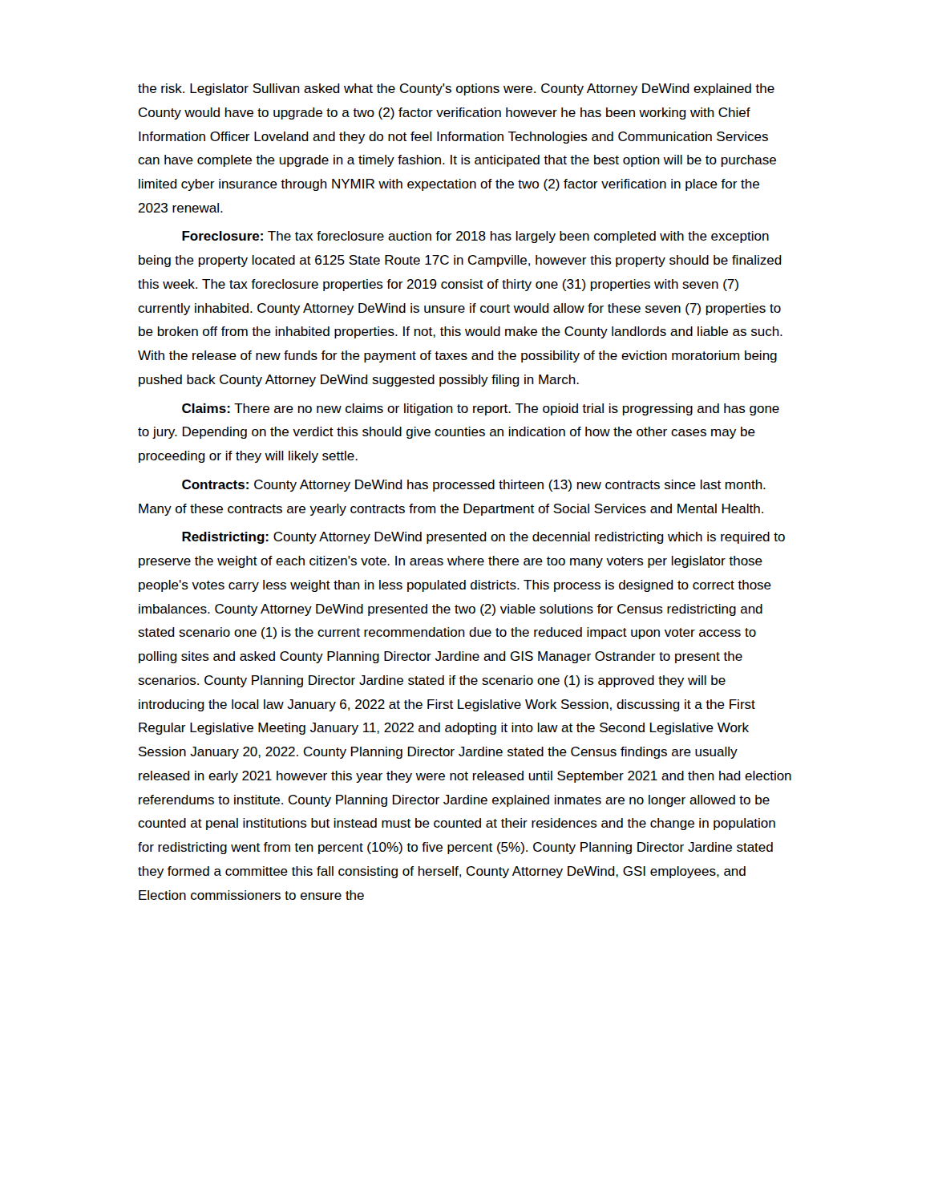the risk. Legislator Sullivan asked what the County's options were. County Attorney DeWind explained the County would have to upgrade to a two (2) factor verification however he has been working with Chief Information Officer Loveland and they do not feel Information Technologies and Communication Services can have complete the upgrade in a timely fashion. It is anticipated that the best option will be to purchase limited cyber insurance through NYMIR with expectation of the two (2) factor verification in place for the 2023 renewal.
Foreclosure: The tax foreclosure auction for 2018 has largely been completed with the exception being the property located at 6125 State Route 17C in Campville, however this property should be finalized this week. The tax foreclosure properties for 2019 consist of thirty one (31) properties with seven (7) currently inhabited. County Attorney DeWind is unsure if court would allow for these seven (7) properties to be broken off from the inhabited properties. If not, this would make the County landlords and liable as such. With the release of new funds for the payment of taxes and the possibility of the eviction moratorium being pushed back County Attorney DeWind suggested possibly filing in March.
Claims: There are no new claims or litigation to report. The opioid trial is progressing and has gone to jury. Depending on the verdict this should give counties an indication of how the other cases may be proceeding or if they will likely settle.
Contracts: County Attorney DeWind has processed thirteen (13) new contracts since last month. Many of these contracts are yearly contracts from the Department of Social Services and Mental Health.
Redistricting: County Attorney DeWind presented on the decennial redistricting which is required to preserve the weight of each citizen's vote. In areas where there are too many voters per legislator those people's votes carry less weight than in less populated districts. This process is designed to correct those imbalances. County Attorney DeWind presented the two (2) viable solutions for Census redistricting and stated scenario one (1) is the current recommendation due to the reduced impact upon voter access to polling sites and asked County Planning Director Jardine and GIS Manager Ostrander to present the scenarios. County Planning Director Jardine stated if the scenario one (1) is approved they will be introducing the local law January 6, 2022 at the First Legislative Work Session, discussing it a the First Regular Legislative Meeting January 11, 2022 and adopting it into law at the Second Legislative Work Session January 20, 2022. County Planning Director Jardine stated the Census findings are usually released in early 2021 however this year they were not released until September 2021 and then had election referendums to institute. County Planning Director Jardine explained inmates are no longer allowed to be counted at penal institutions but instead must be counted at their residences and the change in population for redistricting went from ten percent (10%) to five percent (5%). County Planning Director Jardine stated they formed a committee this fall consisting of herself, County Attorney DeWind, GSI employees, and Election commissioners to ensure the